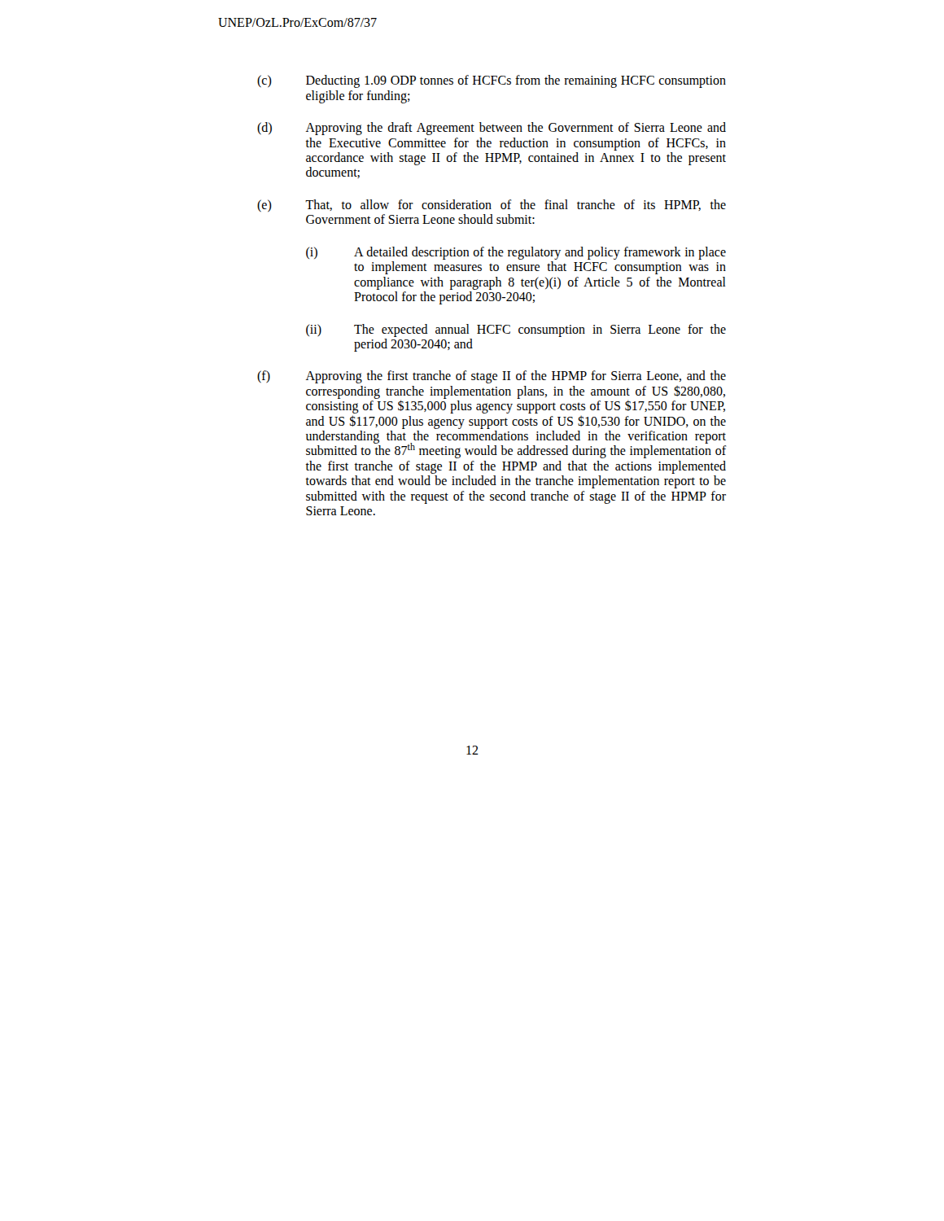UNEP/OzL.Pro/ExCom/87/37
(c)
Deducting 1.09 ODP tonnes of HCFCs from the remaining HCFC consumption eligible for funding;
(d)
Approving the draft Agreement between the Government of Sierra Leone and the Executive Committee for the reduction in consumption of HCFCs, in accordance with stage II of the HPMP, contained in Annex I to the present document;
(e)
That, to allow for consideration of the final tranche of its HPMP, the Government of Sierra Leone should submit:
(i)
A detailed description of the regulatory and policy framework in place to implement measures to ensure that HCFC consumption was in compliance with paragraph 8 ter(e)(i) of Article 5 of the Montreal Protocol for the period 2030-2040;
(ii)
The expected annual HCFC consumption in Sierra Leone for the period 2030-2040; and
(f)
Approving the first tranche of stage II of the HPMP for Sierra Leone, and the corresponding tranche implementation plans, in the amount of US $280,080, consisting of US $135,000 plus agency support costs of US $17,550 for UNEP, and US $117,000 plus agency support costs of US $10,530 for UNIDO, on the understanding that the recommendations included in the verification report submitted to the 87th meeting would be addressed during the implementation of the first tranche of stage II of the HPMP and that the actions implemented towards that end would be included in the tranche implementation report to be submitted with the request of the second tranche of stage II of the HPMP for Sierra Leone.
12